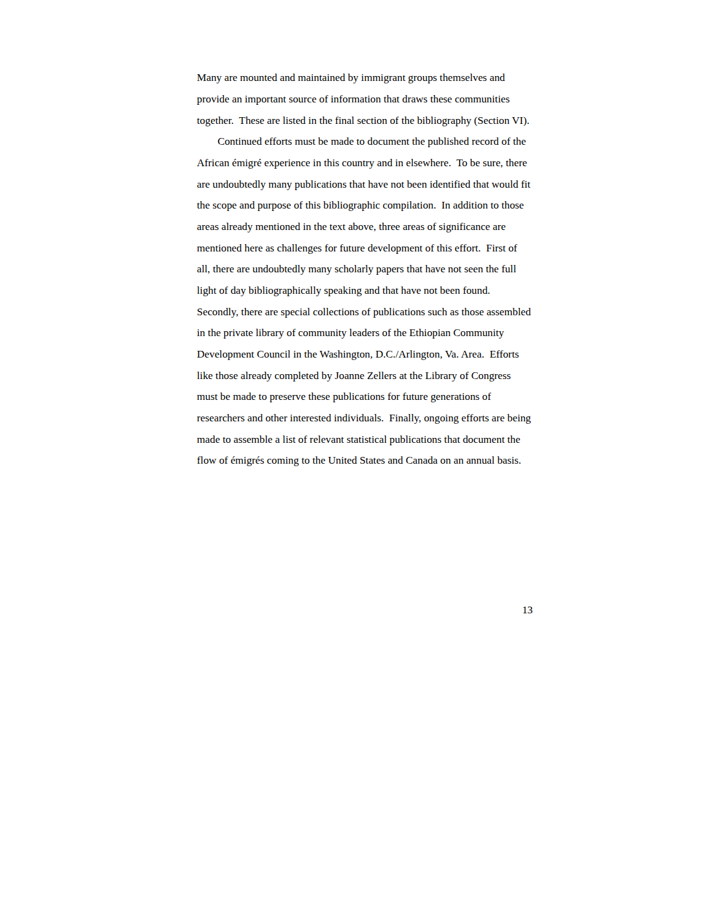Many are mounted and maintained by immigrant groups themselves and provide an important source of information that draws these communities together. These are listed in the final section of the bibliography (Section VI).
Continued efforts must be made to document the published record of the African émigré experience in this country and in elsewhere. To be sure, there are undoubtedly many publications that have not been identified that would fit the scope and purpose of this bibliographic compilation. In addition to those areas already mentioned in the text above, three areas of significance are mentioned here as challenges for future development of this effort. First of all, there are undoubtedly many scholarly papers that have not seen the full light of day bibliographically speaking and that have not been found. Secondly, there are special collections of publications such as those assembled in the private library of community leaders of the Ethiopian Community Development Council in the Washington, D.C./Arlington, Va. Area. Efforts like those already completed by Joanne Zellers at the Library of Congress must be made to preserve these publications for future generations of researchers and other interested individuals. Finally, ongoing efforts are being made to assemble a list of relevant statistical publications that document the flow of émigrés coming to the United States and Canada on an annual basis.
13